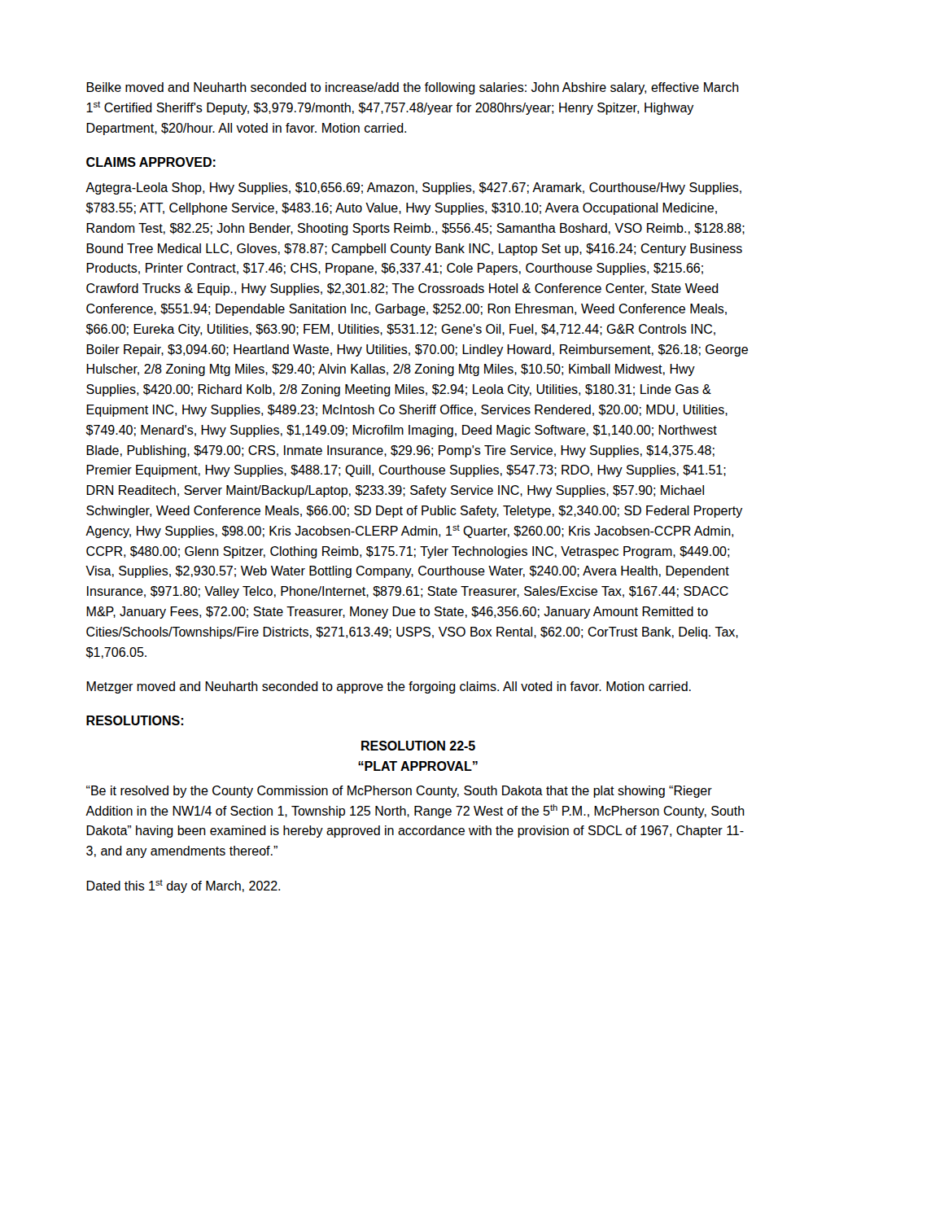Beilke moved and Neuharth seconded to increase/add the following salaries: John Abshire salary, effective March 1st Certified Sheriff's Deputy, $3,979.79/month, $47,757.48/year for 2080hrs/year; Henry Spitzer, Highway Department, $20/hour. All voted in favor. Motion carried.
CLAIMS APPROVED:
Agtegra-Leola Shop, Hwy Supplies, $10,656.69; Amazon, Supplies, $427.67; Aramark, Courthouse/Hwy Supplies, $783.55; ATT, Cellphone Service, $483.16; Auto Value, Hwy Supplies, $310.10; Avera Occupational Medicine, Random Test, $82.25; John Bender, Shooting Sports Reimb., $556.45; Samantha Boshard, VSO Reimb., $128.88; Bound Tree Medical LLC, Gloves, $78.87; Campbell County Bank INC, Laptop Set up, $416.24; Century Business Products, Printer Contract, $17.46; CHS, Propane, $6,337.41; Cole Papers, Courthouse Supplies, $215.66; Crawford Trucks & Equip., Hwy Supplies, $2,301.82; The Crossroads Hotel & Conference Center, State Weed Conference, $551.94; Dependable Sanitation Inc, Garbage, $252.00; Ron Ehresman, Weed Conference Meals, $66.00; Eureka City, Utilities, $63.90; FEM, Utilities, $531.12; Gene's Oil, Fuel, $4,712.44; G&R Controls INC, Boiler Repair, $3,094.60; Heartland Waste, Hwy Utilities, $70.00; Lindley Howard, Reimbursement, $26.18; George Hulscher, 2/8 Zoning Mtg Miles, $29.40; Alvin Kallas, 2/8 Zoning Mtg Miles, $10.50; Kimball Midwest, Hwy Supplies, $420.00; Richard Kolb, 2/8 Zoning Meeting Miles, $2.94; Leola City, Utilities, $180.31; Linde Gas & Equipment INC, Hwy Supplies, $489.23; McIntosh Co Sheriff Office, Services Rendered, $20.00; MDU, Utilities, $749.40; Menard's, Hwy Supplies, $1,149.09; Microfilm Imaging, Deed Magic Software, $1,140.00; Northwest Blade, Publishing, $479.00; CRS, Inmate Insurance, $29.96; Pomp's Tire Service, Hwy Supplies, $14,375.48; Premier Equipment, Hwy Supplies, $488.17; Quill, Courthouse Supplies, $547.73; RDO, Hwy Supplies, $41.51; DRN Readitech, Server Maint/Backup/Laptop, $233.39; Safety Service INC, Hwy Supplies, $57.90; Michael Schwingler, Weed Conference Meals, $66.00; SD Dept of Public Safety, Teletype, $2,340.00; SD Federal Property Agency, Hwy Supplies, $98.00; Kris Jacobsen-CLERP Admin, 1st Quarter, $260.00; Kris Jacobsen-CCPR Admin, CCPR, $480.00; Glenn Spitzer, Clothing Reimb, $175.71; Tyler Technologies INC, Vetraspec Program, $449.00; Visa, Supplies, $2,930.57; Web Water Bottling Company, Courthouse Water, $240.00; Avera Health, Dependent Insurance, $971.80; Valley Telco, Phone/Internet, $879.61; State Treasurer, Sales/Excise Tax, $167.44; SDACC M&P, January Fees, $72.00; State Treasurer, Money Due to State, $46,356.60; January Amount Remitted to Cities/Schools/Townships/Fire Districts, $271,613.49; USPS, VSO Box Rental, $62.00; CorTrust Bank, Deliq. Tax, $1,706.05.
Metzger moved and Neuharth seconded to approve the forgoing claims. All voted in favor. Motion carried.
RESOLUTIONS:
RESOLUTION 22-5
“PLAT APPROVAL”
“Be it resolved by the County Commission of McPherson County, South Dakota that the plat showing “Rieger Addition in the NW1/4 of Section 1, Township 125 North, Range 72 West of the 5th P.M., McPherson County, South Dakota” having been examined is hereby approved in accordance with the provision of SDCL of 1967, Chapter 11-3, and any amendments thereof.”
Dated this 1st day of March, 2022.